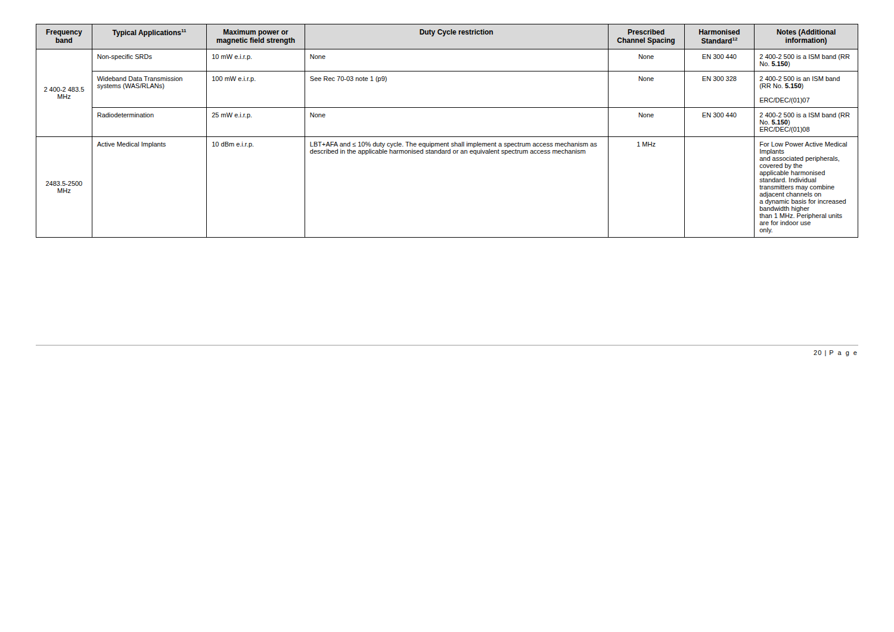| Frequency band | Typical Applications 11 | Maximum power or magnetic field strength | Duty Cycle restriction | Prescribed Channel Spacing | Harmonised Standard 12 | Notes (Additional information) |
| --- | --- | --- | --- | --- | --- | --- |
| 2 400-2 483.5 MHz | Non-specific SRDs | 10 mW e.i.r.p. | None | None | EN 300 440 | 2 400-2 500 is a ISM band (RR No. 5.150 ) |
| Wideband Data Transmission systems (WAS/RLANs) | 100 mW e.i.r.p. | See Rec 70-03 note 1 (p9) | None | EN 300 328 | 2 400-2 500 is an ISM band (RR No. 5.150 ) ERC/DEC/(01)07 |
| Radiodetermination | 25 mW e.i.r.p. | None | None | EN 300 440 | 2 400-2 500 is a ISM band (RR No. 5.150 ) ERC/DEC/(01)08 |
| 2483.5-2500 MHz | Active Medical Implants | 10 dBm e.i.r.p. | LBT+AFA and ≤ 10% duty cycle. The equipment shall implement a spectrum access mechanism as described in the applicable harmonised standard or an equivalent spectrum access mechanism | 1 MHz | | For Low Power Active Medical Implants and associated peripherals, covered by the applicable harmonised standard. Individual transmitters may combine adjacent channels on a dynamic basis for increased bandwidth higher than 1 MHz. Peripheral units are for indoor use only. |
20 | P a g e